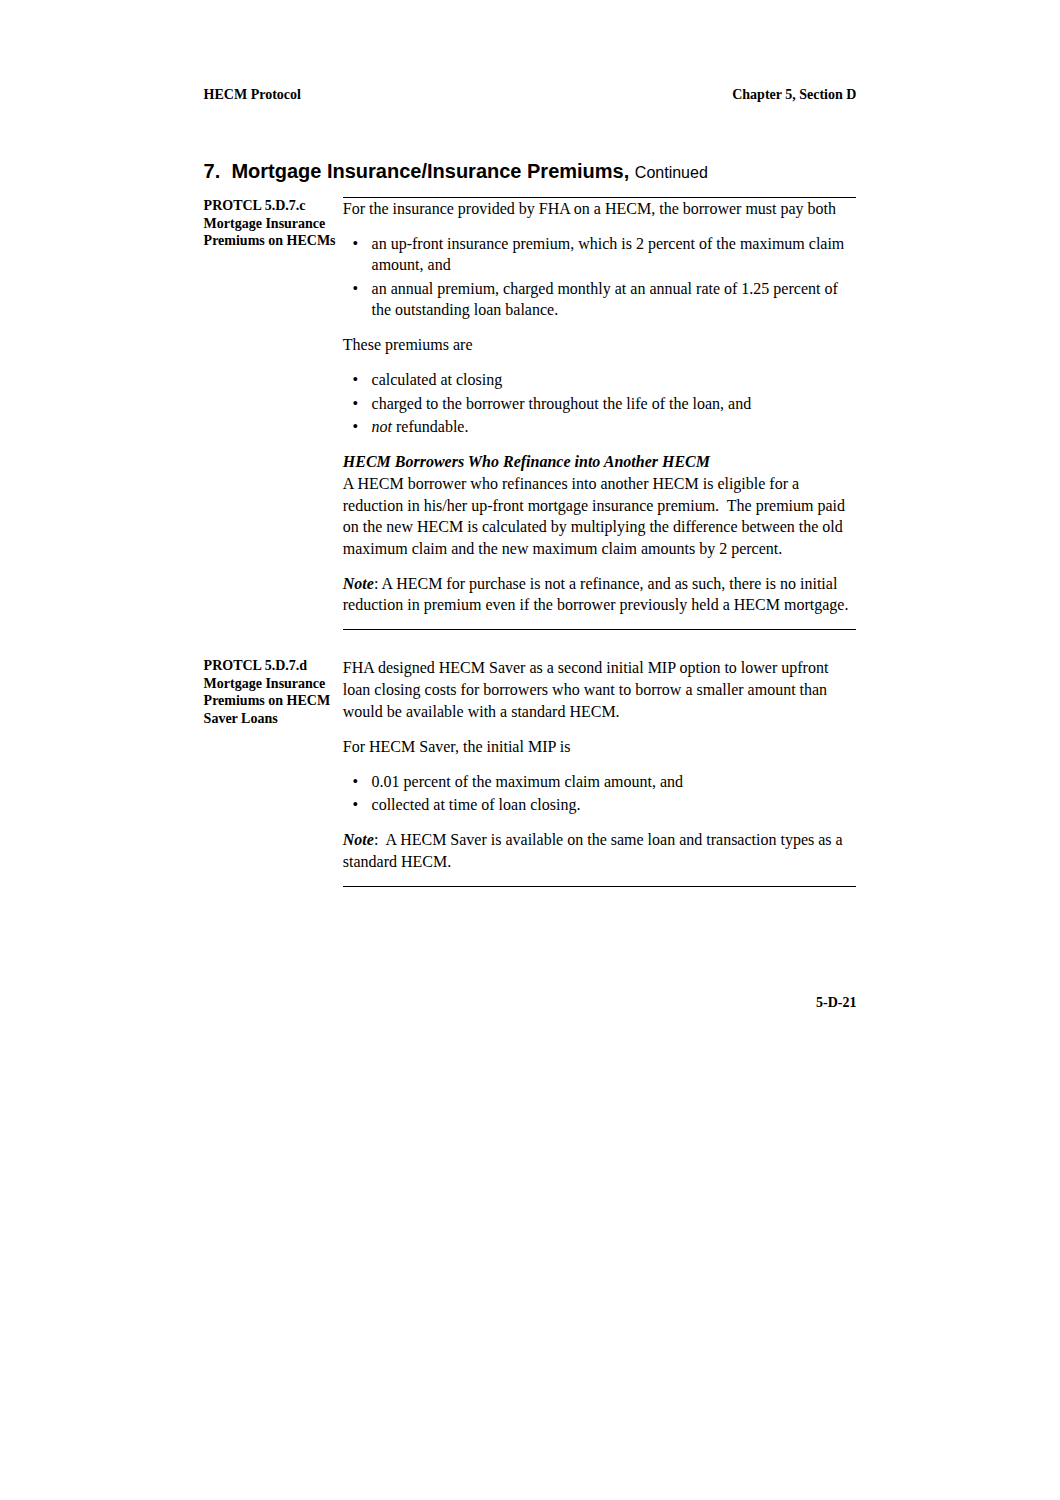HECM Protocol Chapter 5, Section D
7. Mortgage Insurance/Insurance Premiums, Continued
| PROTCL 5.D.7.c Mortgage Insurance Premiums on HECMs | For the insurance provided by FHA on a HECM, the borrower must pay both an up-front insurance premium, which is 2 percent of the maximum claim amount, and an annual premium, charged monthly at an annual rate of 1.25 percent of the outstanding loan balance. These premiums are calculated at closing charged to the borrower throughout the life of the loan, and not refundable. HECM Borrowers Who Refinance into Another HECM A HECM borrower who refinances into another HECM is eligible for a reduction in his/her up-front mortgage insurance premium. The premium paid on the new HECM is calculated by multiplying the difference between the old maximum claim and the new maximum claim amounts by 2 percent. Note : A HECM for purchase is not a refinance, and as such, there is no initial reduction in premium even if the borrower previously held a HECM mortgage. |
| PROTCL 5.D.7.d Mortgage Insurance Premiums on HECM Saver Loans | FHA designed HECM Saver as a second initial MIP option to lower upfront loan closing costs for borrowers who want to borrow a smaller amount than would be available with a standard HECM. For HECM Saver, the initial MIP is 0.01 percent of the maximum claim amount, and collected at time of loan closing. Note : A HECM Saver is available on the same loan and transaction types as a standard HECM. |
5-D-21